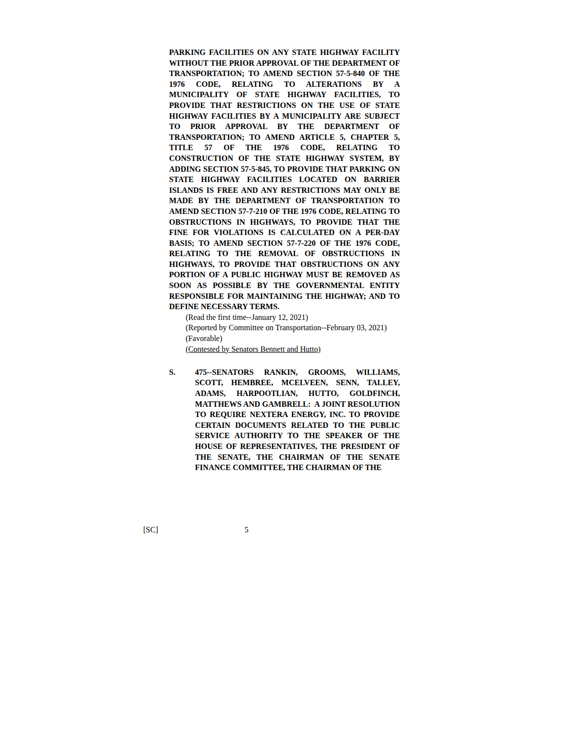PARKING FACILITIES ON ANY STATE HIGHWAY FACILITY WITHOUT THE PRIOR APPROVAL OF THE DEPARTMENT OF TRANSPORTATION; TO AMEND SECTION 57-5-840 OF THE 1976 CODE, RELATING TO ALTERATIONS BY A MUNICIPALITY OF STATE HIGHWAY FACILITIES, TO PROVIDE THAT RESTRICTIONS ON THE USE OF STATE HIGHWAY FACILITIES BY A MUNICIPALITY ARE SUBJECT TO PRIOR APPROVAL BY THE DEPARTMENT OF TRANSPORTATION; TO AMEND ARTICLE 5, CHAPTER 5, TITLE 57 OF THE 1976 CODE, RELATING TO CONSTRUCTION OF THE STATE HIGHWAY SYSTEM, BY ADDING SECTION 57-5-845, TO PROVIDE THAT PARKING ON STATE HIGHWAY FACILITIES LOCATED ON BARRIER ISLANDS IS FREE AND ANY RESTRICTIONS MAY ONLY BE MADE BY THE DEPARTMENT OF TRANSPORTATION TO AMEND SECTION 57-7-210 OF THE 1976 CODE, RELATING TO OBSTRUCTIONS IN HIGHWAYS, TO PROVIDE THAT THE FINE FOR VIOLATIONS IS CALCULATED ON A PER-DAY BASIS; TO AMEND SECTION 57-7-220 OF THE 1976 CODE, RELATING TO THE REMOVAL OF OBSTRUCTIONS IN HIGHWAYS, TO PROVIDE THAT OBSTRUCTIONS ON ANY PORTION OF A PUBLIC HIGHWAY MUST BE REMOVED AS SOON AS POSSIBLE BY THE GOVERNMENTAL ENTITY RESPONSIBLE FOR MAINTAINING THE HIGHWAY; AND TO DEFINE NECESSARY TERMS.
(Read the first time--January 12, 2021)
(Reported by Committee on Transportation--February 03, 2021)
(Favorable)
(Contested by Senators Bennett and Hutto)
S.
475--Senators Rankin, Grooms, Williams, Scott, Hembree, McElveen, Senn, Talley, Adams, Harpootlian, Hutto, Goldfinch, Matthews and Gambrell: A JOINT RESOLUTION TO REQUIRE NEXTERA ENERGY, INC. TO PROVIDE CERTAIN DOCUMENTS RELATED TO THE PUBLIC SERVICE AUTHORITY TO THE SPEAKER OF THE HOUSE OF REPRESENTATIVES, THE PRESIDENT OF THE SENATE, THE CHAIRMAN OF THE SENATE FINANCE COMMITTEE, THE CHAIRMAN OF THE
[SC] 5